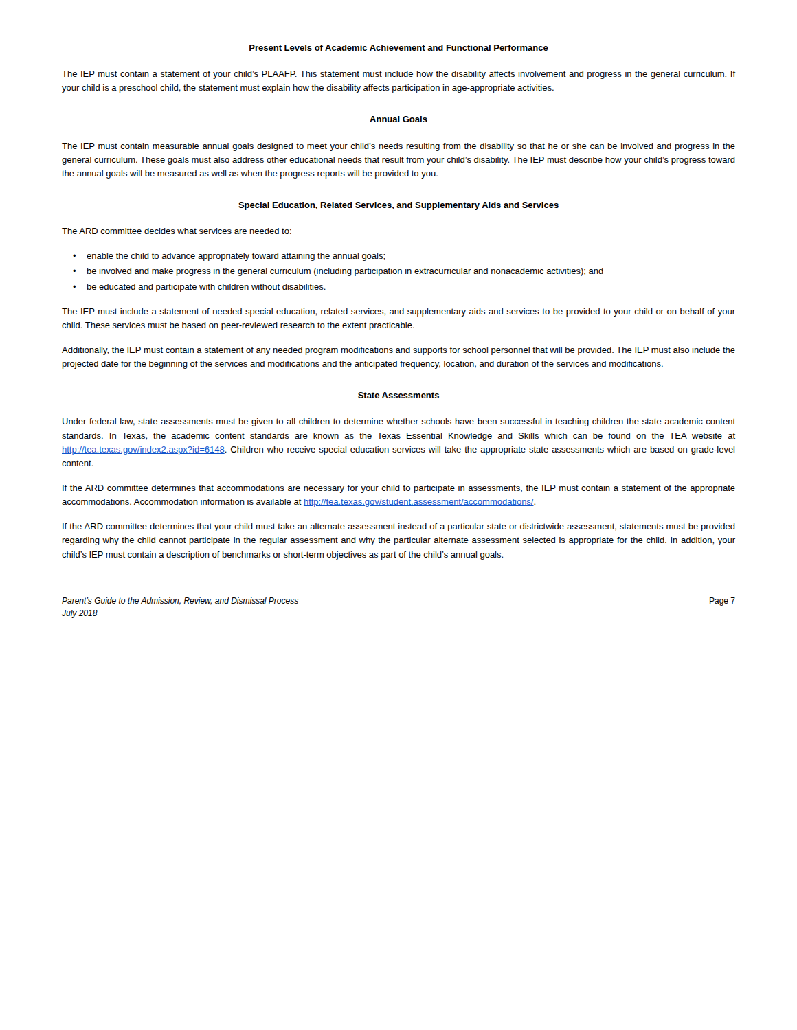Present Levels of Academic Achievement and Functional Performance
The IEP must contain a statement of your child’s PLAAFP. This statement must include how the disability affects involvement and progress in the general curriculum. If your child is a preschool child, the statement must explain how the disability affects participation in age-appropriate activities.
Annual Goals
The IEP must contain measurable annual goals designed to meet your child’s needs resulting from the disability so that he or she can be involved and progress in the general curriculum. These goals must also address other educational needs that result from your child’s disability. The IEP must describe how your child’s progress toward the annual goals will be measured as well as when the progress reports will be provided to you.
Special Education, Related Services, and Supplementary Aids and Services
The ARD committee decides what services are needed to:
enable the child to advance appropriately toward attaining the annual goals;
be involved and make progress in the general curriculum (including participation in extracurricular and nonacademic activities); and
be educated and participate with children without disabilities.
The IEP must include a statement of needed special education, related services, and supplementary aids and services to be provided to your child or on behalf of your child. These services must be based on peer-reviewed research to the extent practicable.
Additionally, the IEP must contain a statement of any needed program modifications and supports for school personnel that will be provided. The IEP must also include the projected date for the beginning of the services and modifications and the anticipated frequency, location, and duration of the services and modifications.
State Assessments
Under federal law, state assessments must be given to all children to determine whether schools have been successful in teaching children the state academic content standards. In Texas, the academic content standards are known as the Texas Essential Knowledge and Skills which can be found on the TEA website at http://tea.texas.gov/index2.aspx?id=6148. Children who receive special education services will take the appropriate state assessments which are based on grade-level content.
If the ARD committee determines that accommodations are necessary for your child to participate in assessments, the IEP must contain a statement of the appropriate accommodations. Accommodation information is available at http://tea.texas.gov/student.assessment/accommodations/.
If the ARD committee determines that your child must take an alternate assessment instead of a particular state or districtwide assessment, statements must be provided regarding why the child cannot participate in the regular assessment and why the particular alternate assessment selected is appropriate for the child. In addition, your child’s IEP must contain a description of benchmarks or short-term objectives as part of the child’s annual goals.
Parent’s Guide to the Admission, Review, and Dismissal Process
July 2018
Page 7